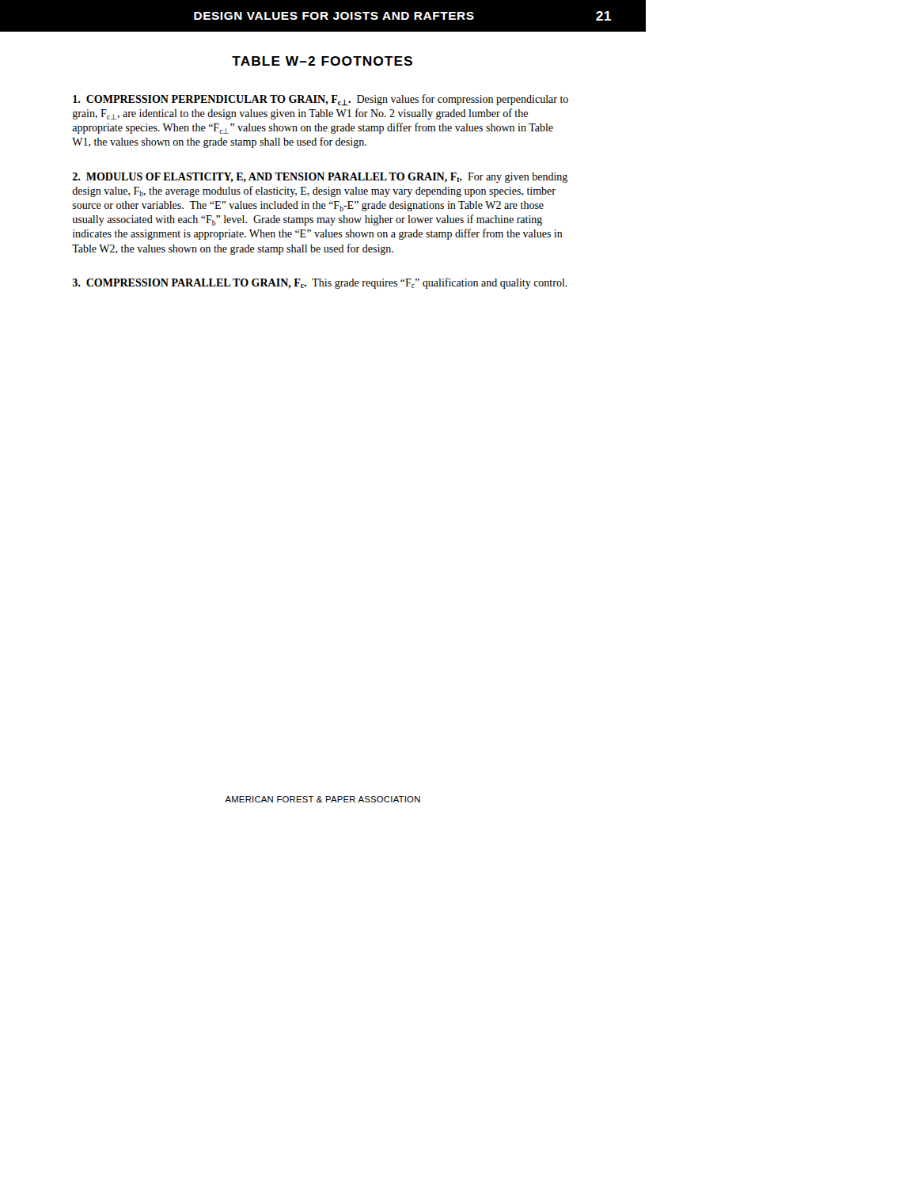DESIGN VALUES FOR JOISTS AND RAFTERS
21
TABLE W–2 FOOTNOTES
1. COMPRESSION PERPENDICULAR TO GRAIN, Fc⊥. Design values for compression perpendicular to grain, Fc⊥, are identical to the design values given in Table W1 for No. 2 visually graded lumber of the appropriate species. When the “Fc⊥” values shown on the grade stamp differ from the values shown in Table W1, the values shown on the grade stamp shall be used for design.
2. MODULUS OF ELASTICITY, E, AND TENSION PARALLEL TO GRAIN, Ft. For any given bending design value, Fb, the average modulus of elasticity, E, design value may vary depending upon species, timber source or other variables. The “E” values included in the “Fb-E” grade designations in Table W2 are those usually associated with each “Fb” level. Grade stamps may show higher or lower values if machine rating indicates the assignment is appropriate. When the “E” values shown on a grade stamp differ from the values in Table W2, the values shown on the grade stamp shall be used for design.
3. COMPRESSION PARALLEL TO GRAIN, Fc. This grade requires “Fc” qualification and quality control.
AMERICAN FOREST & PAPER ASSOCIATION